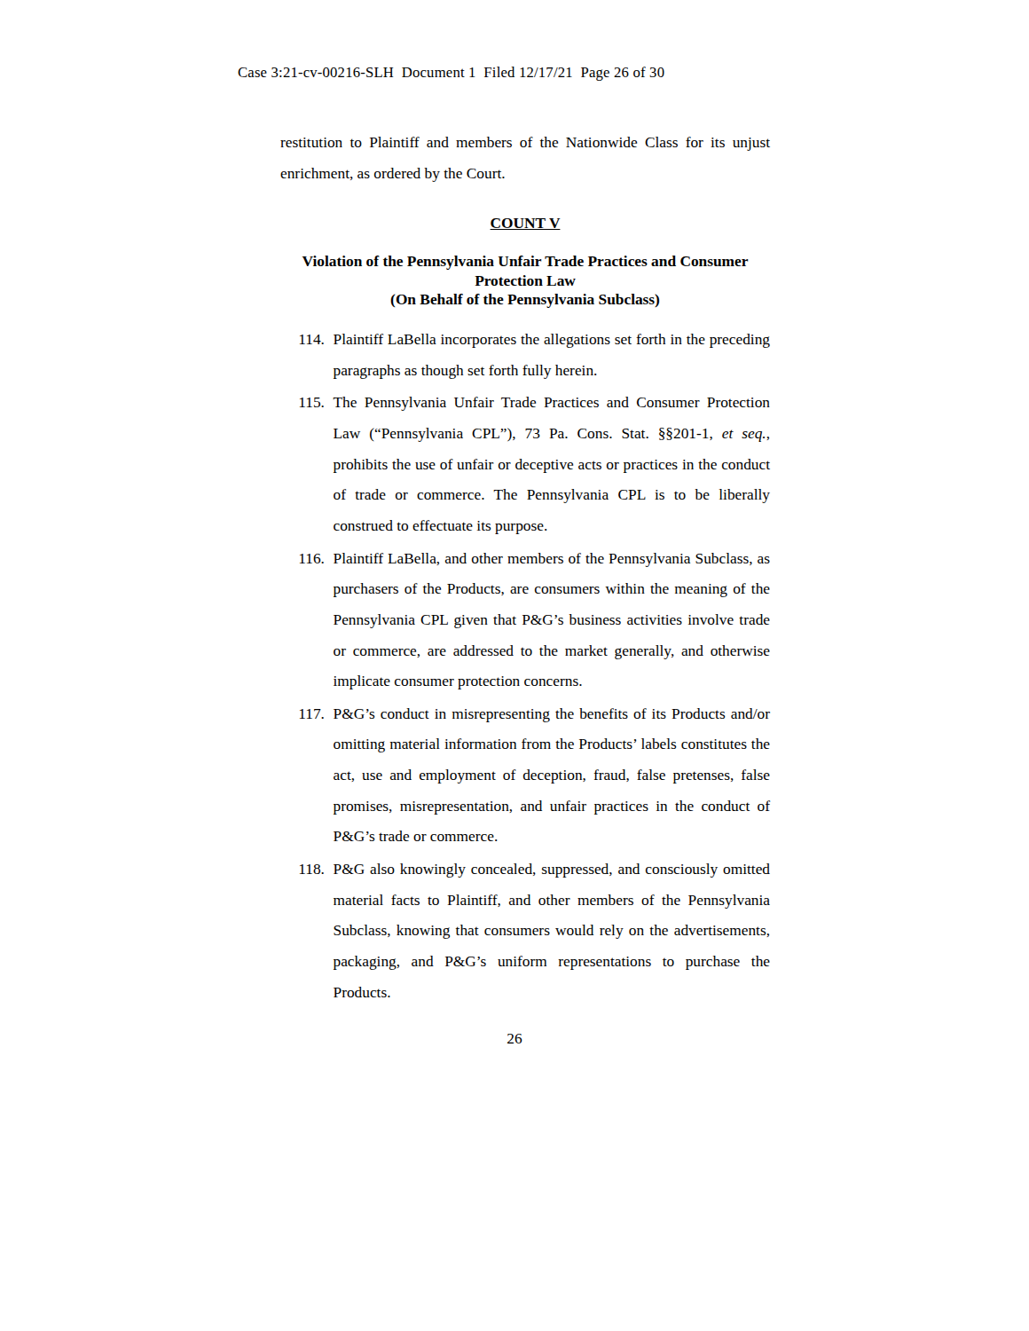Case 3:21-cv-00216-SLH Document 1 Filed 12/17/21 Page 26 of 30
restitution to Plaintiff and members of the Nationwide Class for its unjust enrichment, as ordered by the Court.
COUNT V
Violation of the Pennsylvania Unfair Trade Practices and Consumer Protection Law
(On Behalf of the Pennsylvania Subclass)
114. Plaintiff LaBella incorporates the allegations set forth in the preceding paragraphs as though set forth fully herein.
115. The Pennsylvania Unfair Trade Practices and Consumer Protection Law (“Pennsylvania CPL”), 73 Pa. Cons. Stat. §§201-1, et seq., prohibits the use of unfair or deceptive acts or practices in the conduct of trade or commerce. The Pennsylvania CPL is to be liberally construed to effectuate its purpose.
116. Plaintiff LaBella, and other members of the Pennsylvania Subclass, as purchasers of the Products, are consumers within the meaning of the Pennsylvania CPL given that P&G’s business activities involve trade or commerce, are addressed to the market generally, and otherwise implicate consumer protection concerns.
117. P&G’s conduct in misrepresenting the benefits of its Products and/or omitting material information from the Products’ labels constitutes the act, use and employment of deception, fraud, false pretenses, false promises, misrepresentation, and unfair practices in the conduct of P&G’s trade or commerce.
118. P&G also knowingly concealed, suppressed, and consciously omitted material facts to Plaintiff, and other members of the Pennsylvania Subclass, knowing that consumers would rely on the advertisements, packaging, and P&G’s uniform representations to purchase the Products.
26